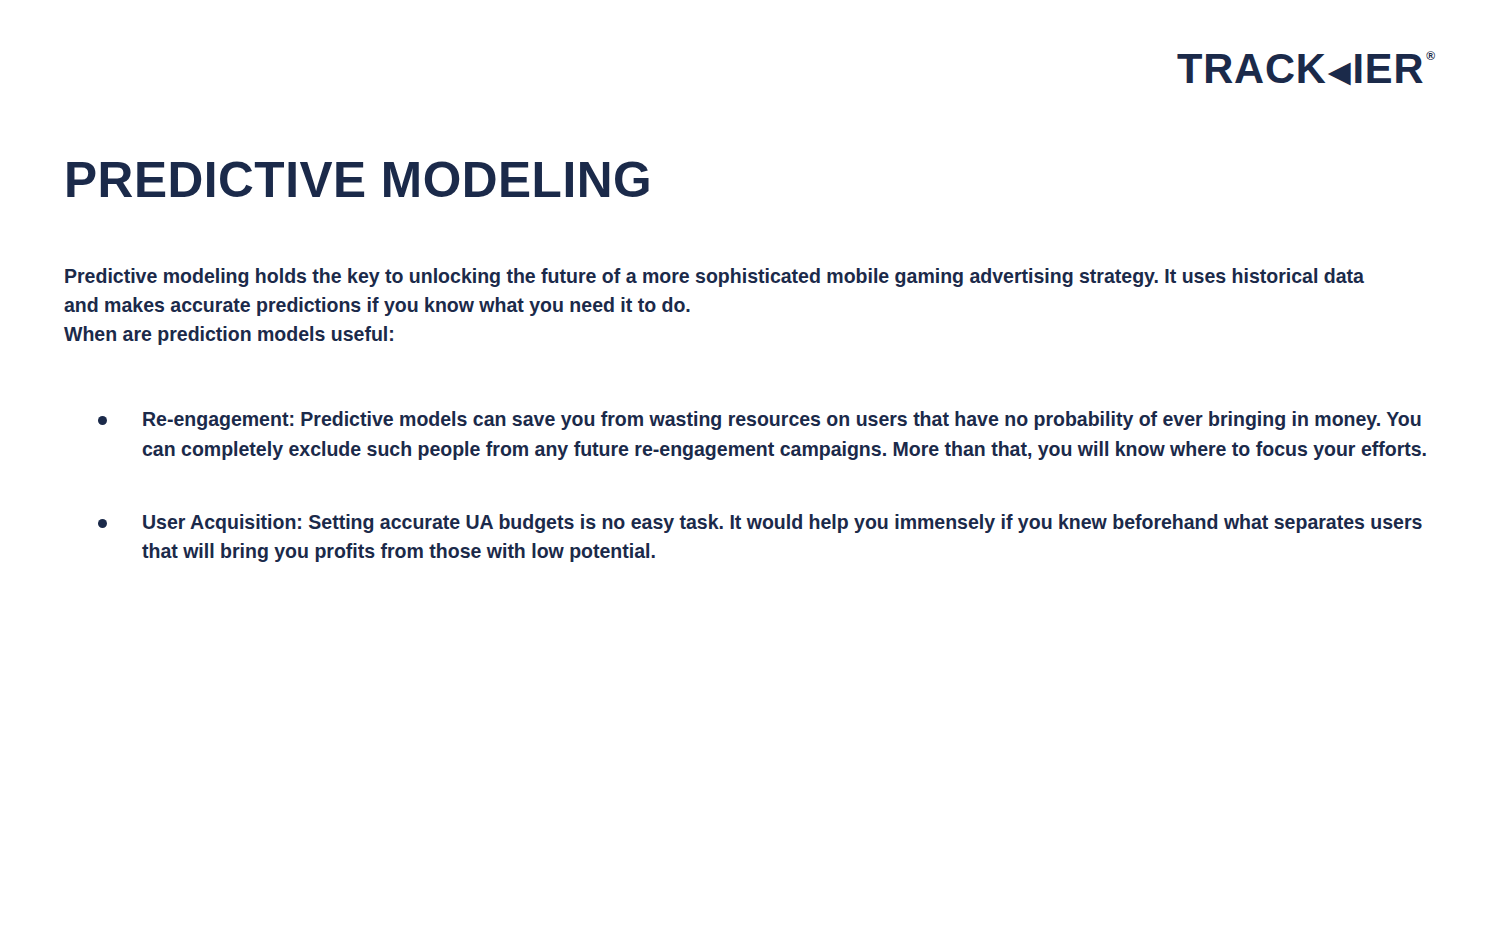TRACK◂IER®
PREDICTIVE MODELING
Predictive modeling holds the key to unlocking the future of a more sophisticated mobile gaming advertising strategy. It uses historical data and makes accurate predictions if you know what you need it to do.
When are prediction models useful:
Re-engagement: Predictive models can save you from wasting resources on users that have no probability of ever bringing in money. You can completely exclude such people from any future re-engagement campaigns. More than that, you will know where to focus your efforts.
User Acquisition: Setting accurate UA budgets is no easy task. It would help you immensely if you knew beforehand what separates users that will bring you profits from those with low potential.